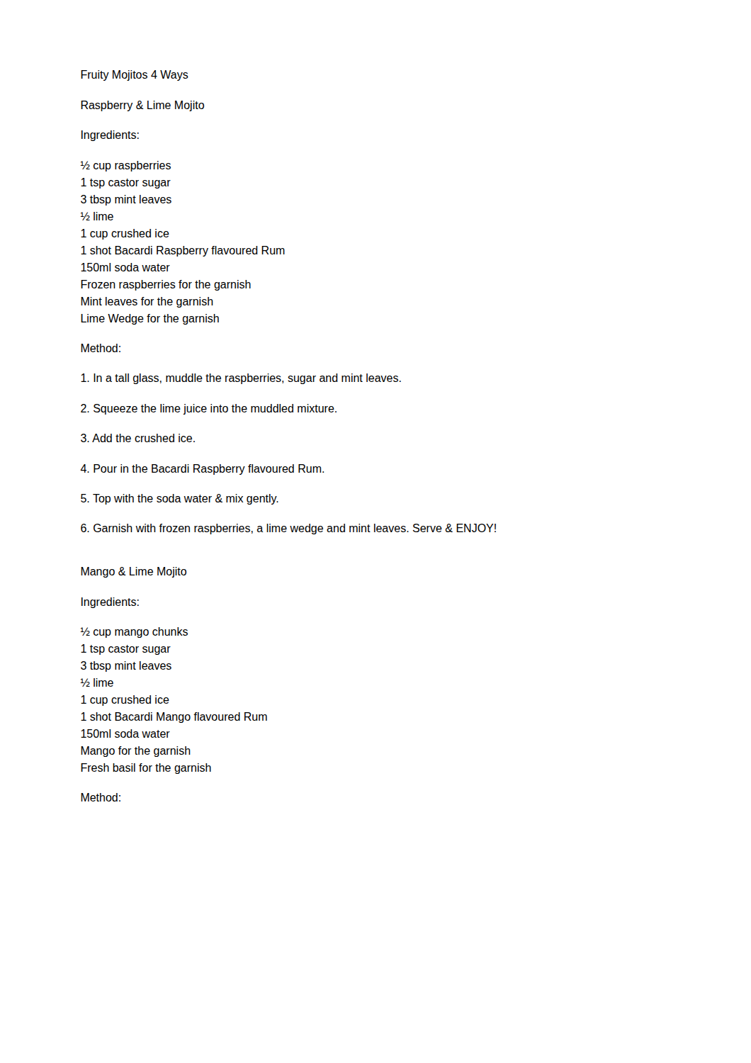Fruity Mojitos 4 Ways
Raspberry & Lime Mojito
Ingredients:
½ cup raspberries
1 tsp castor sugar
3 tbsp mint leaves
½ lime
1 cup crushed ice
1 shot Bacardi Raspberry flavoured Rum
150ml soda water
Frozen raspberries for the garnish
Mint leaves for the garnish
Lime Wedge for the garnish
Method:
1. In a tall glass, muddle the raspberries, sugar and mint leaves.
2. Squeeze the lime juice into the muddled mixture.
3. Add the crushed ice.
4. Pour in the Bacardi Raspberry flavoured Rum.
5. Top with the soda water & mix gently.
6. Garnish with frozen raspberries, a lime wedge and mint leaves. Serve & ENJOY!
Mango & Lime Mojito
Ingredients:
½ cup mango chunks
1 tsp castor sugar
3 tbsp mint leaves
½ lime
1 cup crushed ice
1 shot Bacardi Mango flavoured Rum
150ml soda water
Mango for the garnish
Fresh basil for the garnish
Method: